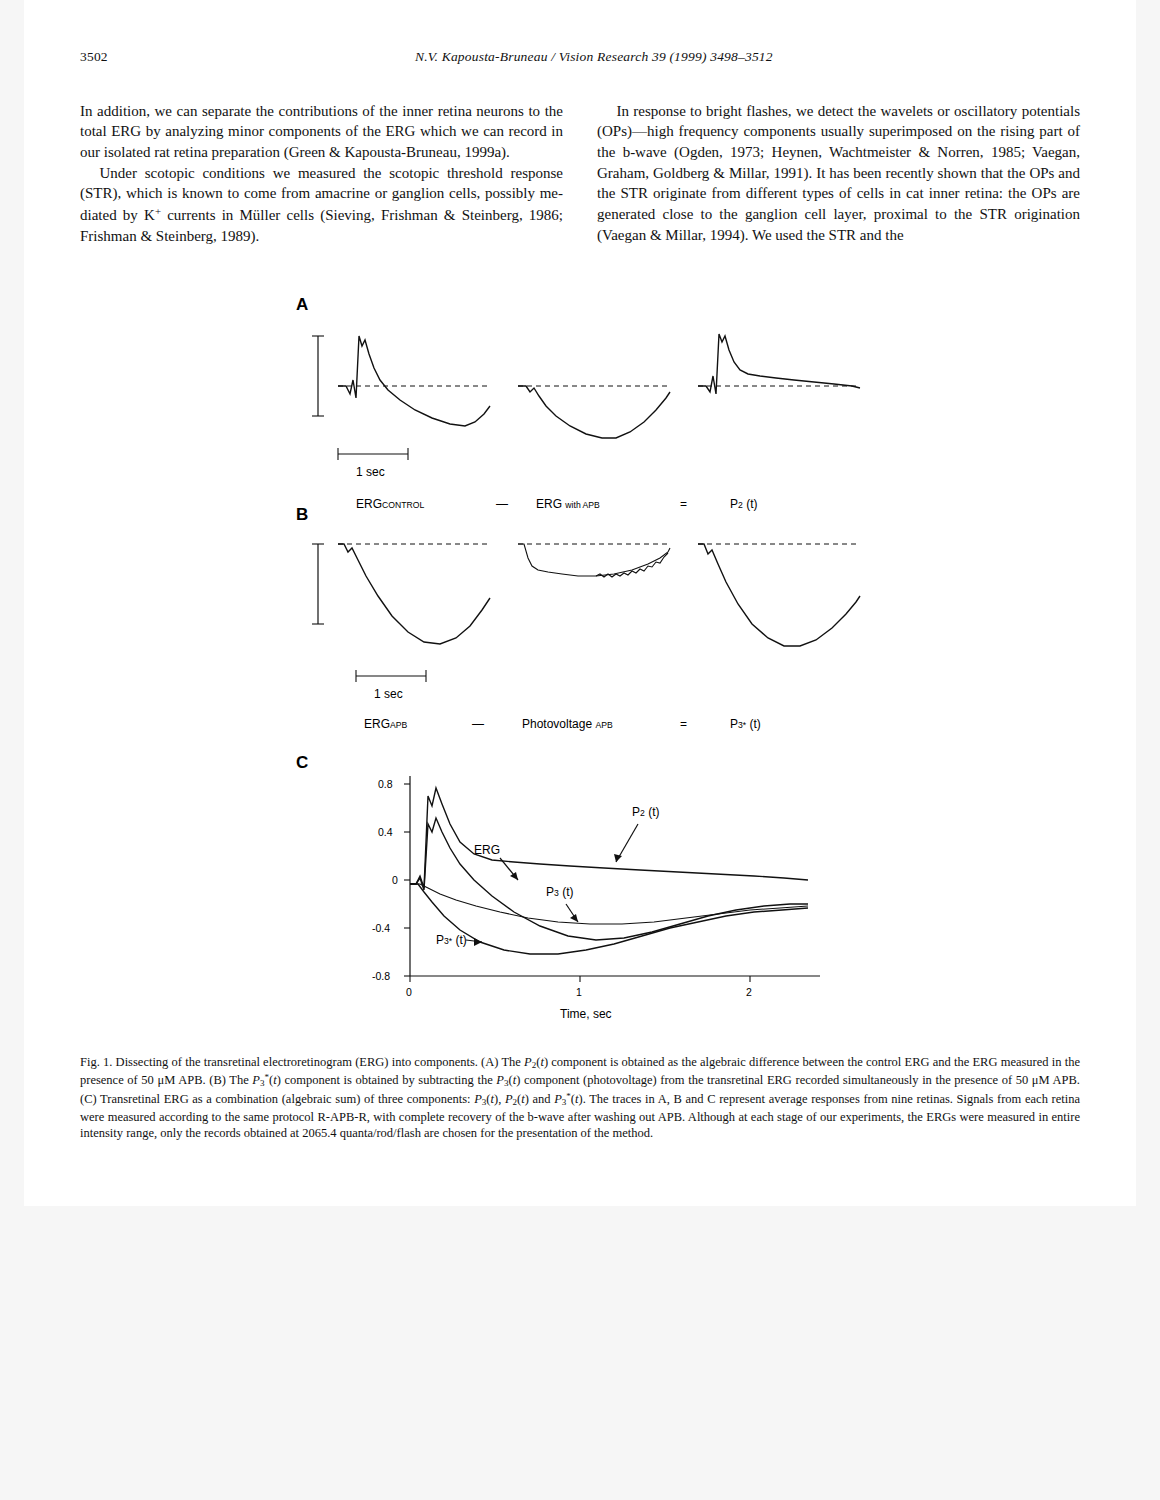3502 N.V. Kapousta-Bruneau / Vision Research 39 (1999) 3498–3512
In addition, we can separate the contributions of the inner retina neurons to the total ERG by analyzing minor components of the ERG which we can record in our isolated rat retina preparation (Green & Kapousta-Bruneau, 1999a).
Under scotopic conditions we measured the scotopic threshold response (STR), which is known to come from amacrine or ganglion cells, possibly mediated by K+ currents in Müller cells (Sieving, Frishman & Steinberg, 1986; Frishman & Steinberg, 1989).
In response to bright flashes, we detect the wavelets or oscillatory potentials (OPs)—high frequency components usually superimposed on the rising part of the b-wave (Ogden, 1973; Heynen, Wachtmeister & Norren, 1985; Vaegan, Graham, Goldberg & Millar, 1991). It has been recently shown that the OPs and the STR originate from different types of cells in cat inner retina: the OPs are generated close to the ganglion cell layer, proximal to the STR origination (Vaegan & Millar, 1994). We used the STR and the
A 0.5 mV 1 sec ERGCONTROL — ERG with APB = P2 (t) B 0.5 mV 1 sec ERGAPB — Photovoltage APB = P3* (t) C 0.8 0.4 0 -0.4 -0.8 0 1 2 Response, mV Time, sec P2 (t) ERG P3 (t) P3* (t)
Fig. 1. Dissecting of the transretinal electroretinogram (ERG) into components. (A) The P 2(t) component is obtained as the algebraic difference between the control ERG and the ERG measured in the presence of 50 μM APB. (B) The P 3*(t) component is obtained by subtracting the P 3(t) component (photovoltage) from the transretinal ERG recorded simultaneously in the presence of 50 μM APB. (C) Transretinal ERG as a combination (algebraic sum) of three components: P 3(t), P 2(t) and P 3*(t). The traces in A, B and C represent average responses from nine retinas. Signals from each retina were measured according to the same protocol R-APB-R, with complete recovery of the b-wave after washing out APB. Although at each stage of our experiments, the ERGs were measured in entire intensity range, only the records obtained at 2065.4 quanta/rod/flash are chosen for the presentation of the method.